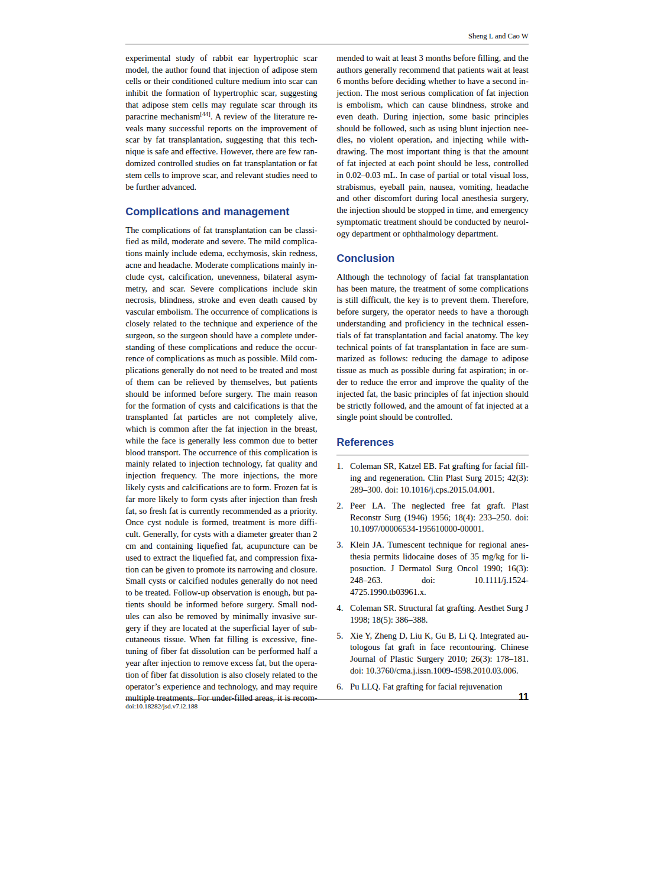Sheng L and Cao W
experimental study of rabbit ear hypertrophic scar model, the author found that injection of adipose stem cells or their conditioned culture medium into scar can inhibit the formation of hypertrophic scar, suggesting that adipose stem cells may regulate scar through its paracrine mechanism[44]. A review of the literature reveals many successful reports on the improvement of scar by fat transplantation, suggesting that this technique is safe and effective. However, there are few randomized controlled studies on fat transplantation or fat stem cells to improve scar, and relevant studies need to be further advanced.
Complications and management
The complications of fat transplantation can be classified as mild, moderate and severe. The mild complications mainly include edema, ecchymosis, skin redness, acne and headache. Moderate complications mainly include cyst, calcification, unevenness, bilateral asymmetry, and scar. Severe complications include skin necrosis, blindness, stroke and even death caused by vascular embolism. The occurrence of complications is closely related to the technique and experience of the surgeon, so the surgeon should have a complete understanding of these complications and reduce the occurrence of complications as much as possible. Mild complications generally do not need to be treated and most of them can be relieved by themselves, but patients should be informed before surgery. The main reason for the formation of cysts and calcifications is that the transplanted fat particles are not completely alive, which is common after the fat injection in the breast, while the face is generally less common due to better blood transport. The occurrence of this complication is mainly related to injection technology, fat quality and injection frequency. The more injections, the more likely cysts and calcifications are to form. Frozen fat is far more likely to form cysts after injection than fresh fat, so fresh fat is currently recommended as a priority. Once cyst nodule is formed, treatment is more difficult. Generally, for cysts with a diameter greater than 2 cm and containing liquefied fat, acupuncture can be used to extract the liquefied fat, and compression fixation can be given to promote its narrowing and closure. Small cysts or calcified nodules generally do not need to be treated. Follow-up observation is enough, but patients should be informed before surgery. Small nodules can also be removed by minimally invasive surgery if they are located at the superficial layer of subcutaneous tissue. When fat filling is excessive, fine-tuning of fiber fat dissolution can be performed half a year after injection to remove excess fat, but the operation of fiber fat dissolution is also closely related to the operator’s experience and technology, and may require multiple treatments. For under-filled areas, it is recommended to wait at least 3 months before filling, and the authors generally recommend that patients wait at least 6 months before deciding whether to have a second injection. The most serious complication of fat injection is embolism, which can cause blindness, stroke and even death. During injection, some basic principles should be followed, such as using blunt injection needles, no violent operation, and injecting while withdrawing. The most important thing is that the amount of fat injected at each point should be less, controlled in 0.02–0.03 mL. In case of partial or total visual loss, strabismus, eyeball pain, nausea, vomiting, headache and other discomfort during local anesthesia surgery, the injection should be stopped in time, and emergency symptomatic treatment should be conducted by neurology department or ophthalmology department.
Conclusion
Although the technology of facial fat transplantation has been mature, the treatment of some complications is still difficult, the key is to prevent them. Therefore, before surgery, the operator needs to have a thorough understanding and proficiency in the technical essentials of fat transplantation and facial anatomy. The key technical points of fat transplantation in face are summarized as follows: reducing the damage to adipose tissue as much as possible during fat aspiration; in order to reduce the error and improve the quality of the injected fat, the basic principles of fat injection should be strictly followed, and the amount of fat injected at a single point should be controlled.
References
Coleman SR, Katzel EB. Fat grafting for facial filling and regeneration. Clin Plast Surg 2015; 42(3): 289–300. doi: 10.1016/j.cps.2015.04.001.
Peer LA. The neglected free fat graft. Plast Reconstr Surg (1946) 1956; 18(4): 233–250. doi: 10.1097/00006534-195610000-00001.
Klein JA. Tumescent technique for regional anesthesia permits lidocaine doses of 35 mg/kg for liposuction. J Dermatol Surg Oncol 1990; 16(3): 248–263. doi: 10.1111/j.1524-4725.1990.tb03961.x.
Coleman SR. Structural fat grafting. Aesthet Surg J 1998; 18(5): 386–388.
Xie Y, Zheng D, Liu K, Gu B, Li Q. Integrated autologous fat graft in face recontouring. Chinese Journal of Plastic Surgery 2010; 26(3): 178–181. doi: 10.3760/cma.j.issn.1009-4598.2010.03.006.
Pu LLQ. Fat grafting for facial rejuvenation
11
doi:10.18282/jsd.v7.i2.188